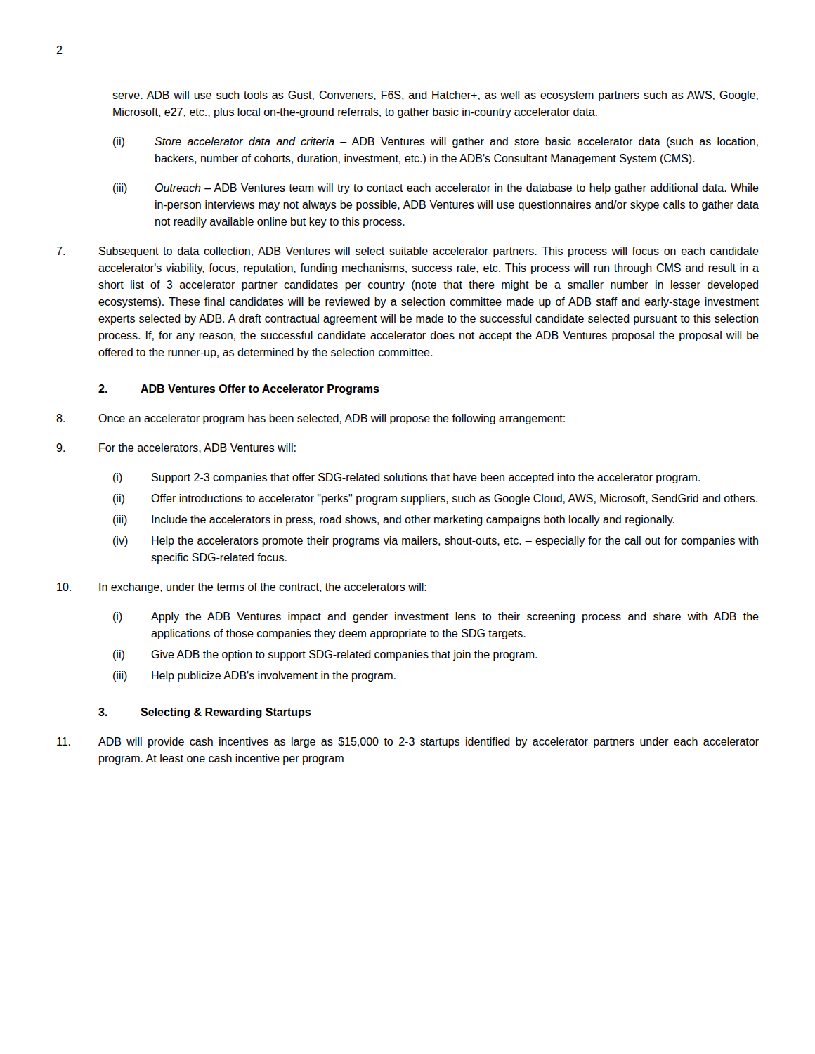2
serve. ADB will use such tools as Gust, Conveners, F6S, and Hatcher+, as well as ecosystem partners such as AWS, Google, Microsoft, e27, etc., plus local on-the-ground referrals, to gather basic in-country accelerator data.
(ii)
Store accelerator data and criteria – ADB Ventures will gather and store basic accelerator data (such as location, backers, number of cohorts, duration, investment, etc.) in the ADB's Consultant Management System (CMS).
(iii)
Outreach – ADB Ventures team will try to contact each accelerator in the database to help gather additional data. While in-person interviews may not always be possible, ADB Ventures will use questionnaires and/or skype calls to gather data not readily available online but key to this process.
7.
Subsequent to data collection, ADB Ventures will select suitable accelerator partners. This process will focus on each candidate accelerator's viability, focus, reputation, funding mechanisms, success rate, etc. This process will run through CMS and result in a short list of 3 accelerator partner candidates per country (note that there might be a smaller number in lesser developed ecosystems). These final candidates will be reviewed by a selection committee made up of ADB staff and early-stage investment experts selected by ADB. A draft contractual agreement will be made to the successful candidate selected pursuant to this selection process. If, for any reason, the successful candidate accelerator does not accept the ADB Ventures proposal the proposal will be offered to the runner-up, as determined by the selection committee.
2.
ADB Ventures Offer to Accelerator Programs
8.
Once an accelerator program has been selected, ADB will propose the following arrangement:
9.
For the accelerators, ADB Ventures will:
(i)
Support 2-3 companies that offer SDG-related solutions that have been accepted into the accelerator program.
(ii)
Offer introductions to accelerator "perks" program suppliers, such as Google Cloud, AWS, Microsoft, SendGrid and others.
(iii)
Include the accelerators in press, road shows, and other marketing campaigns both locally and regionally.
(iv)
Help the accelerators promote their programs via mailers, shout-outs, etc. – especially for the call out for companies with specific SDG-related focus.
10.
In exchange, under the terms of the contract, the accelerators will:
(i)
Apply the ADB Ventures impact and gender investment lens to their screening process and share with ADB the applications of those companies they deem appropriate to the SDG targets.
(ii)
Give ADB the option to support SDG-related companies that join the program.
(iii)
Help publicize ADB's involvement in the program.
3.
Selecting & Rewarding Startups
11.
ADB will provide cash incentives as large as $15,000 to 2-3 startups identified by accelerator partners under each accelerator program. At least one cash incentive per program